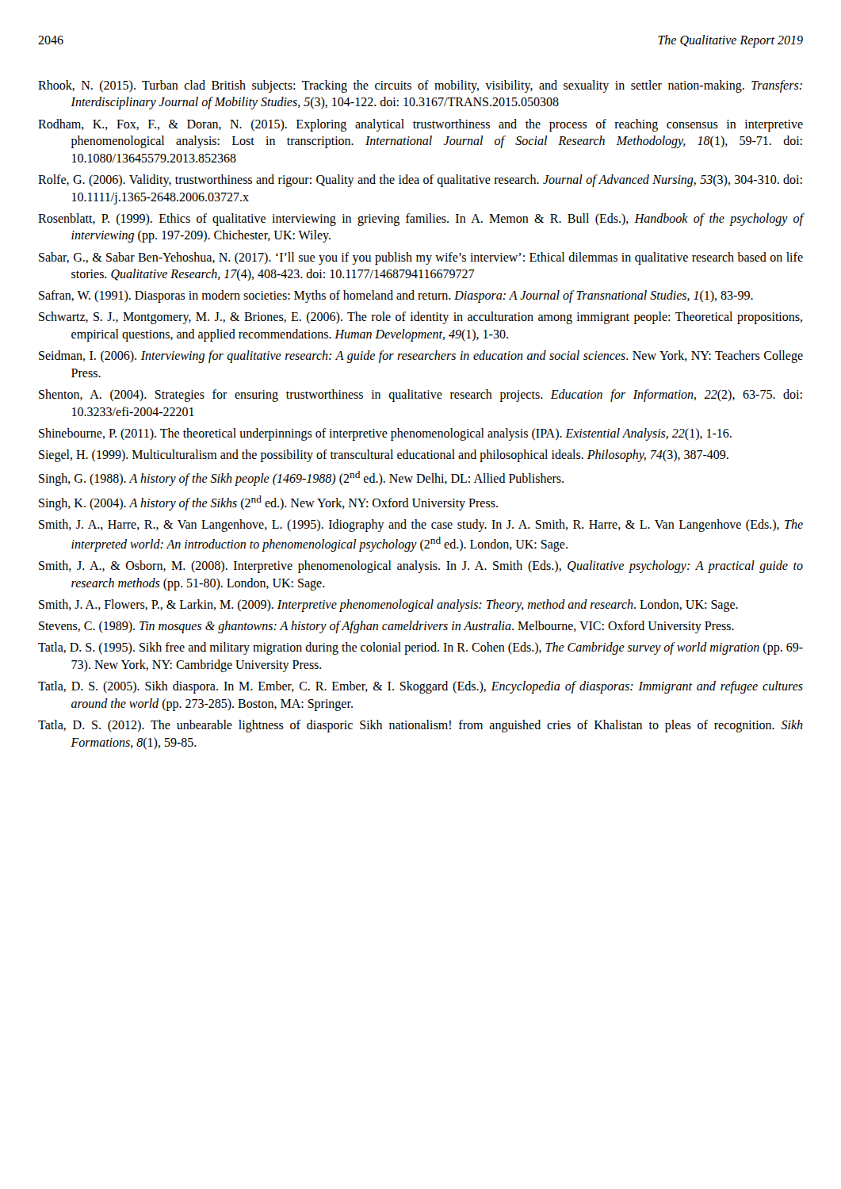2046 The Qualitative Report 2019
Rhook, N. (2015). Turban clad British subjects: Tracking the circuits of mobility, visibility, and sexuality in settler nation-making. Transfers: Interdisciplinary Journal of Mobility Studies, 5(3), 104-122. doi: 10.3167/TRANS.2015.050308
Rodham, K., Fox, F., & Doran, N. (2015). Exploring analytical trustworthiness and the process of reaching consensus in interpretive phenomenological analysis: Lost in transcription. International Journal of Social Research Methodology, 18(1), 59-71. doi: 10.1080/13645579.2013.852368
Rolfe, G. (2006). Validity, trustworthiness and rigour: Quality and the idea of qualitative research. Journal of Advanced Nursing, 53(3), 304-310. doi: 10.1111/j.1365-2648.2006.03727.x
Rosenblatt, P. (1999). Ethics of qualitative interviewing in grieving families. In A. Memon & R. Bull (Eds.), Handbook of the psychology of interviewing (pp. 197-209). Chichester, UK: Wiley.
Sabar, G., & Sabar Ben-Yehoshua, N. (2017). ‘I’ll sue you if you publish my wife’s interview’: Ethical dilemmas in qualitative research based on life stories. Qualitative Research, 17(4), 408-423. doi: 10.1177/1468794116679727
Safran, W. (1991). Diasporas in modern societies: Myths of homeland and return. Diaspora: A Journal of Transnational Studies, 1(1), 83-99.
Schwartz, S. J., Montgomery, M. J., & Briones, E. (2006). The role of identity in acculturation among immigrant people: Theoretical propositions, empirical questions, and applied recommendations. Human Development, 49(1), 1-30.
Seidman, I. (2006). Interviewing for qualitative research: A guide for researchers in education and social sciences. New York, NY: Teachers College Press.
Shenton, A. (2004). Strategies for ensuring trustworthiness in qualitative research projects. Education for Information, 22(2), 63-75. doi: 10.3233/efi-2004-22201
Shinebourne, P. (2011). The theoretical underpinnings of interpretive phenomenological analysis (IPA). Existential Analysis, 22(1), 1-16.
Siegel, H. (1999). Multiculturalism and the possibility of transcultural educational and philosophical ideals. Philosophy, 74(3), 387-409.
Singh, G. (1988). A history of the Sikh people (1469-1988) (2nd ed.). New Delhi, DL: Allied Publishers.
Singh, K. (2004). A history of the Sikhs (2nd ed.). New York, NY: Oxford University Press.
Smith, J. A., Harre, R., & Van Langenhove, L. (1995). Idiography and the case study. In J. A. Smith, R. Harre, & L. Van Langenhove (Eds.), The interpreted world: An introduction to phenomenological psychology (2nd ed.). London, UK: Sage.
Smith, J. A., & Osborn, M. (2008). Interpretive phenomenological analysis. In J. A. Smith (Eds.), Qualitative psychology: A practical guide to research methods (pp. 51-80). London, UK: Sage.
Smith, J. A., Flowers, P., & Larkin, M. (2009). Interpretive phenomenological analysis: Theory, method and research. London, UK: Sage.
Stevens, C. (1989). Tin mosques & ghantowns: A history of Afghan cameldrivers in Australia. Melbourne, VIC: Oxford University Press.
Tatla, D. S. (1995). Sikh free and military migration during the colonial period. In R. Cohen (Eds.), The Cambridge survey of world migration (pp. 69-73). New York, NY: Cambridge University Press.
Tatla, D. S. (2005). Sikh diaspora. In M. Ember, C. R. Ember, & I. Skoggard (Eds.), Encyclopedia of diasporas: Immigrant and refugee cultures around the world (pp. 273-285). Boston, MA: Springer.
Tatla, D. S. (2012). The unbearable lightness of diasporic Sikh nationalism! from anguished cries of Khalistan to pleas of recognition. Sikh Formations, 8(1), 59-85.